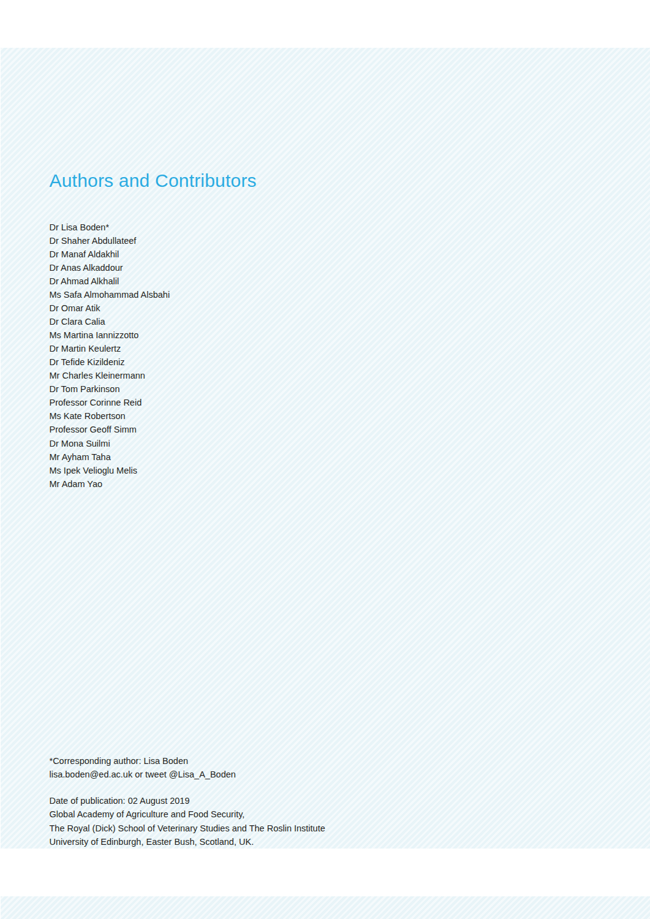Authors and Contributors
Dr Lisa Boden*
Dr Shaher Abdullateef
Dr Manaf Aldakhil
Dr Anas Alkaddour
Dr Ahmad Alkhalil
Ms Safa Almohammad Alsbahi
Dr Omar Atik
Dr Clara Calia
Ms Martina Iannizzotto
Dr Martin Keulertz
Dr Tefide Kizildeniz
Mr Charles Kleinermann
Dr Tom Parkinson
Professor Corinne Reid
Ms Kate Robertson
Professor Geoff Simm
Dr Mona Suilmi
Mr Ayham Taha
Ms Ipek Velioglu Melis
Mr Adam Yao
*Corresponding author: Lisa Boden
lisa.boden@ed.ac.uk or tweet @Lisa_A_Boden
Date of publication: 02 August 2019
Global Academy of Agriculture and Food Security,
The Royal (Dick) School of Veterinary Studies and The Roslin Institute
University of Edinburgh, Easter Bush, Scotland, UK.